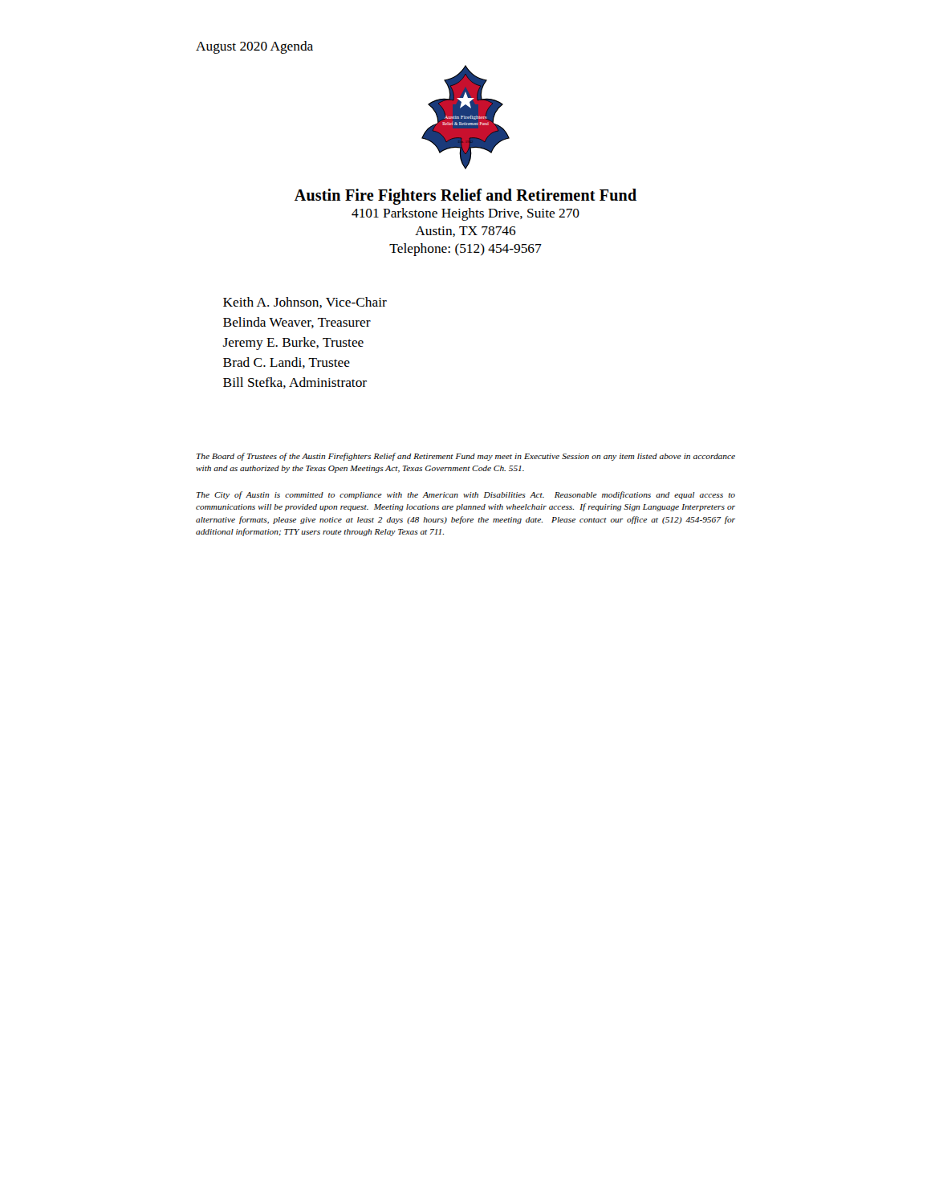August 2020 Agenda
Austin Firefighters Relief & Retirement Fund Est. 1942
Austin Fire Fighters Relief and Retirement Fund
4101 Parkstone Heights Drive, Suite 270
Austin, TX 78746
Telephone: (512) 454-9567
Keith A. Johnson, Vice-Chair
Belinda Weaver, Treasurer
Jeremy E. Burke, Trustee
Brad C. Landi, Trustee
Bill Stefka, Administrator
The Board of Trustees of the Austin Firefighters Relief and Retirement Fund may meet in Executive Session on any item listed above in accordance with and as authorized by the Texas Open Meetings Act, Texas Government Code Ch. 551.
The City of Austin is committed to compliance with the American with Disabilities Act. Reasonable modifications and equal access to communications will be provided upon request. Meeting locations are planned with wheelchair access. If requiring Sign Language Interpreters or alternative formats, please give notice at least 2 days (48 hours) before the meeting date. Please contact our office at (512) 454-9567 for additional information; TTY users route through Relay Texas at 711.